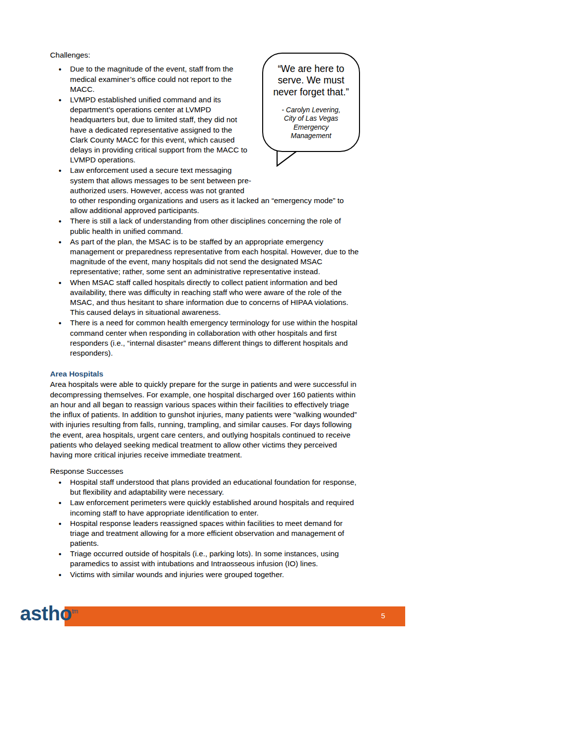“We are here to serve. We must never forget that.”
- Carolyn Levering,
City of Las Vegas
Emergency
Management
Challenges:
Due to the magnitude of the event, staff from the medical examiner’s office could not report to the MACC.
LVMPD established unified command and its department’s operations center at LVMPD headquarters but, due to limited staff, they did not have a dedicated representative assigned to the Clark County MACC for this event, which caused delays in providing critical support from the MACC to LVMPD operations.
Law enforcement used a secure text messaging system that allows messages to be sent between pre-authorized users. However, access was not granted to other responding organizations and users as it lacked an “emergency mode” to allow additional approved participants.
There is still a lack of understanding from other disciplines concerning the role of public health in unified command.
As part of the plan, the MSAC is to be staffed by an appropriate emergency management or preparedness representative from each hospital. However, due to the magnitude of the event, many hospitals did not send the designated MSAC representative; rather, some sent an administrative representative instead.
When MSAC staff called hospitals directly to collect patient information and bed availability, there was difficulty in reaching staff who were aware of the role of the MSAC, and thus hesitant to share information due to concerns of HIPAA violations. This caused delays in situational awareness.
There is a need for common health emergency terminology for use within the hospital command center when responding in collaboration with other hospitals and first responders (i.e., “internal disaster” means different things to different hospitals and responders).
Area Hospitals
Area hospitals were able to quickly prepare for the surge in patients and were successful in decompressing themselves. For example, one hospital discharged over 160 patients within an hour and all began to reassign various spaces within their facilities to effectively triage the influx of patients. In addition to gunshot injuries, many patients were “walking wounded” with injuries resulting from falls, running, trampling, and similar causes. For days following the event, area hospitals, urgent care centers, and outlying hospitals continued to receive patients who delayed seeking medical treatment to allow other victims they perceived having more critical injuries receive immediate treatment.
Response Successes
Hospital staff understood that plans provided an educational foundation for response, but flexibility and adaptability were necessary.
Law enforcement perimeters were quickly established around hospitals and required incoming staff to have appropriate identification to enter.
Hospital response leaders reassigned spaces within facilities to meet demand for triage and treatment allowing for a more efficient observation and management of patients.
Triage occurred outside of hospitals (i.e., parking lots). In some instances, using paramedics to assist with intubations and Intraosseous infusion (IO) lines.
Victims with similar wounds and injuries were grouped together.
5
asthotm